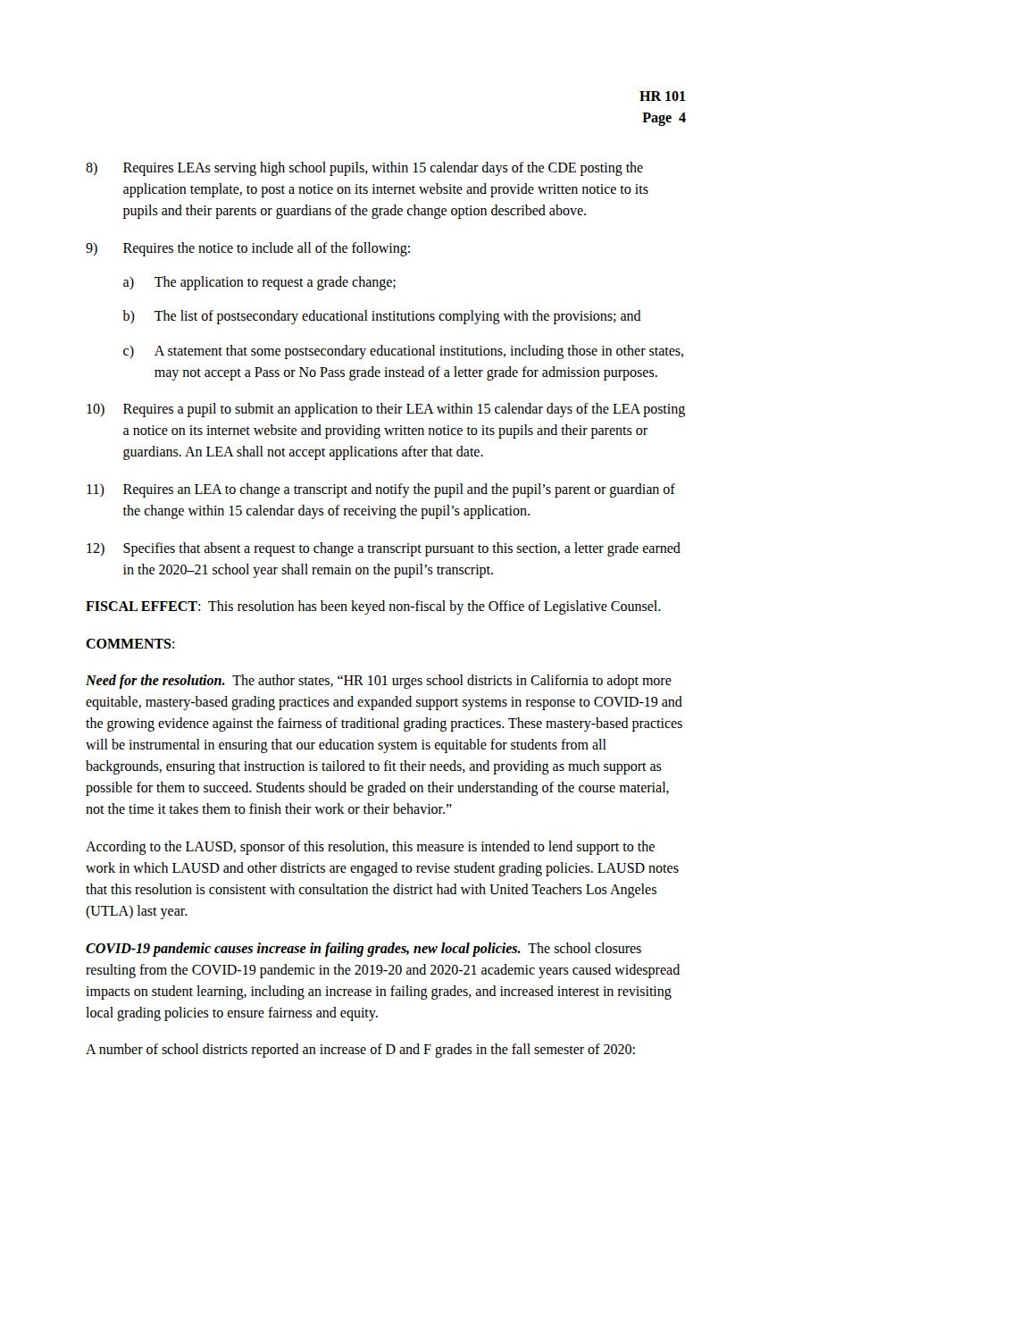HR 101 Page 4
8) Requires LEAs serving high school pupils, within 15 calendar days of the CDE posting the application template, to post a notice on its internet website and provide written notice to its pupils and their parents or guardians of the grade change option described above.
9) Requires the notice to include all of the following:
a) The application to request a grade change;
b) The list of postsecondary educational institutions complying with the provisions; and
c) A statement that some postsecondary educational institutions, including those in other states, may not accept a Pass or No Pass grade instead of a letter grade for admission purposes.
10) Requires a pupil to submit an application to their LEA within 15 calendar days of the LEA posting a notice on its internet website and providing written notice to its pupils and their parents or guardians. An LEA shall not accept applications after that date.
11) Requires an LEA to change a transcript and notify the pupil and the pupil’s parent or guardian of the change within 15 calendar days of receiving the pupil’s application.
12) Specifies that absent a request to change a transcript pursuant to this section, a letter grade earned in the 2020–21 school year shall remain on the pupil’s transcript.
FISCAL EFFECT: This resolution has been keyed non-fiscal by the Office of Legislative Counsel.
COMMENTS:
Need for the resolution. The author states, “HR 101 urges school districts in California to adopt more equitable, mastery-based grading practices and expanded support systems in response to COVID-19 and the growing evidence against the fairness of traditional grading practices. These mastery-based practices will be instrumental in ensuring that our education system is equitable for students from all backgrounds, ensuring that instruction is tailored to fit their needs, and providing as much support as possible for them to succeed. Students should be graded on their understanding of the course material, not the time it takes them to finish their work or their behavior.”
According to the LAUSD, sponsor of this resolution, this measure is intended to lend support to the work in which LAUSD and other districts are engaged to revise student grading policies. LAUSD notes that this resolution is consistent with consultation the district had with United Teachers Los Angeles (UTLA) last year.
COVID-19 pandemic causes increase in failing grades, new local policies. The school closures resulting from the COVID-19 pandemic in the 2019-20 and 2020-21 academic years caused widespread impacts on student learning, including an increase in failing grades, and increased interest in revisiting local grading policies to ensure fairness and equity.
A number of school districts reported an increase of D and F grades in the fall semester of 2020: